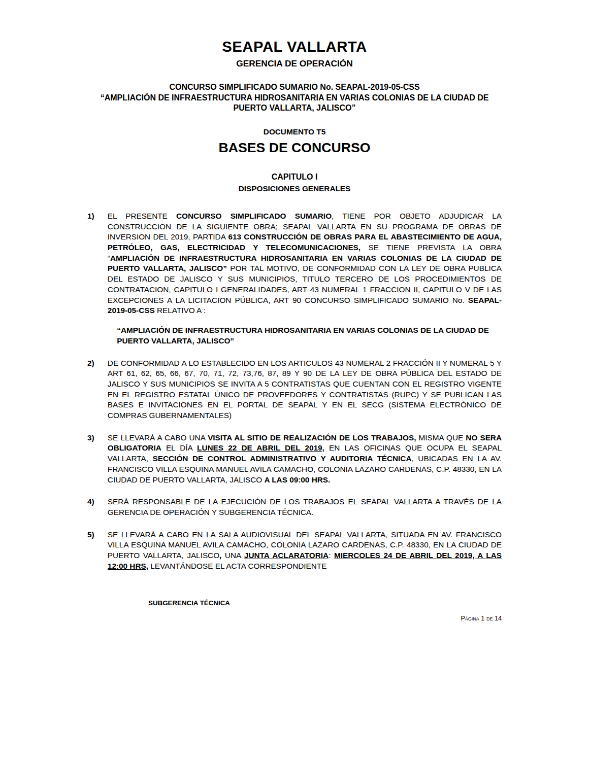SEAPAL VALLARTA
GERENCIA DE OPERACIÓN
CONCURSO SIMPLIFICADO SUMARIO No. SEAPAL-2019-05-CSS
“AMPLIACIÓN DE INFRAESTRUCTURA HIDROSANITARIA EN VARIAS COLONIAS DE LA CIUDAD DE PUERTO VALLARTA, JALISCO”
DOCUMENTO T5
BASES DE CONCURSO
CAPITULO I
DISPOSICIONES GENERALES
EL PRESENTE CONCURSO SIMPLIFICADO SUMARIO, TIENE POR OBJETO ADJUDICAR LA CONSTRUCCION DE LA SIGUIENTE OBRA; SEAPAL VALLARTA EN SU PROGRAMA DE OBRAS DE INVERSION DEL 2019, PARTIDA 613 CONSTRUCCIÓN DE OBRAS PARA EL ABASTECIMIENTO DE AGUA, PETRÓLEO, GAS, ELECTRICIDAD Y TELECOMUNICACIONES, SE TIENE PREVISTA LA OBRA “AMPLIACIÓN DE INFRAESTRUCTURA HIDROSANITARIA EN VARIAS COLONIAS DE LA CIUDAD DE PUERTO VALLARTA, JALISCO” POR TAL MOTIVO, DE CONFORMIDAD CON LA LEY DE OBRA PUBLICA DEL ESTADO DE JALISCO Y SUS MUNICIPIOS, TITULO TERCERO DE LOS PROCEDIMIENTOS DE CONTRATACION, CAPITULO I GENERALIDADES, ART 43 NUMERAL 1 FRACCION II, CAPITULO V DE LAS EXCEPCIONES A LA LICITACION PÚBLICA, ART 90 CONCURSO SIMPLIFICADO SUMARIO No. SEAPAL-2019-05-CSS RELATIVO A :
“AMPLIACIÓN DE INFRAESTRUCTURA HIDROSANITARIA EN VARIAS COLONIAS DE LA CIUDAD DE PUERTO VALLARTA, JALISCO”
DE CONFORMIDAD A LO ESTABLECIDO EN LOS ARTICULOS 43 NUMERAL 2 FRACCIÓN II Y NUMERAL 5 Y ART 61, 62, 65, 66, 67, 70, 71, 72, 73,76, 87, 89 Y 90 DE LA LEY DE OBRA PÚBLICA DEL ESTADO DE JALISCO Y SUS MUNICIPIOS SE INVITA A 5 CONTRATISTAS QUE CUENTAN CON EL REGISTRO VIGENTE EN EL REGISTRO ESTATAL ÚNICO DE PROVEEDORES Y CONTRATISTAS (RUPC) Y SE PUBLICAN LAS BASES E INVITACIONES EN EL PORTAL DE SEAPAL Y EN EL SECG (SISTEMA ELECTRÓNICO DE COMPRAS GUBERNAMENTALES)
SE LLEVARÁ A CABO UNA VISITA AL SITIO DE REALIZACIÓN DE LOS TRABAJOS, MISMA QUE NO SERA OBLIGATORIA EL DÍA LUNES 22 DE ABRIL DEL 2019, EN LAS OFICINAS QUE OCUPA EL SEAPAL VALLARTA, SECCIÓN DE CONTROL ADMINISTRATIVO Y AUDITORIA TÉCNICA, UBICADAS EN LA AV. FRANCISCO VILLA ESQUINA MANUEL AVILA CAMACHO, COLONIA LAZARO CARDENAS, C.P. 48330, EN LA CIUDAD DE PUERTO VALLARTA, JALISCO A LAS 09:00 HRS.
SERÁ RESPONSABLE DE LA EJECUCIÓN DE LOS TRABAJOS EL SEAPAL VALLARTA A TRAVÉS DE LA GERENCIA DE OPERACIÓN Y SUBGERENCIA TÉCNICA.
SE LLEVARÁ A CABO EN LA SALA AUDIOVISUAL DEL SEAPAL VALLARTA, SITUADA EN AV. FRANCISCO VILLA ESQUINA MANUEL AVILA CAMACHO, COLONIA LAZARO CARDENAS, C.P. 48330, EN LA CIUDAD DE PUERTO VALLARTA, JALISCO, UNA JUNTA ACLARATORIA: MIERCOLES 24 DE ABRIL DEL 2019, A LAS 12:00 HRS, LEVANTÁNDOSE EL ACTA CORRESPONDIENTE
SUBGERENCIA TÉCNICA
Página 1 de 14